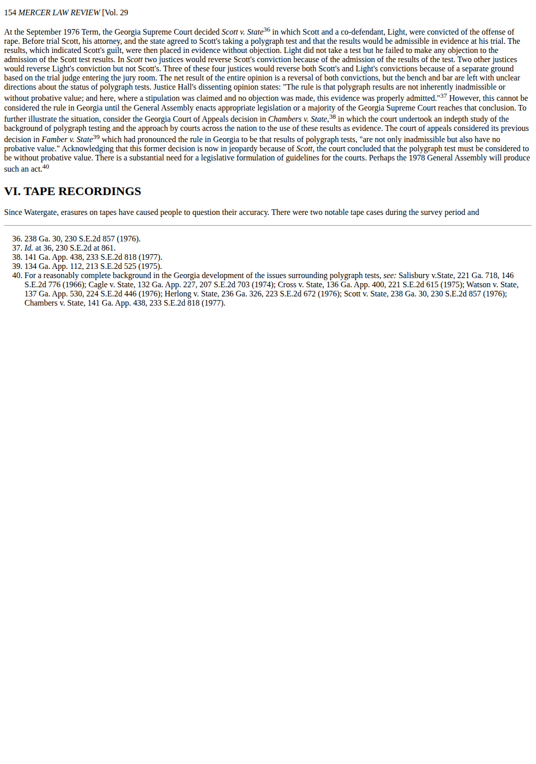154 MERCER LAW REVIEW [Vol. 29
At the September 1976 Term, the Georgia Supreme Court decided Scott v. State36 in which Scott and a co-defendant, Light, were convicted of the offense of rape. Before trial Scott, his attorney, and the state agreed to Scott's taking a polygraph test and that the results would be admissible in evidence at his trial. The results, which indicated Scott's guilt, were then placed in evidence without objection. Light did not take a test but he failed to make any objection to the admission of the Scott test results. In Scott two justices would reverse Scott's conviction because of the admission of the results of the test. Two other justices would reverse Light's conviction but not Scott's. Three of these four justices would reverse both Scott's and Light's convictions because of a separate ground based on the trial judge entering the jury room. The net result of the entire opinion is a reversal of both convictions, but the bench and bar are left with unclear directions about the status of polygraph tests. Justice Hall's dissenting opinion states: "The rule is that polygraph results are not inherently inadmissible or without probative value; and here, where a stipulation was claimed and no objection was made, this evidence was properly admitted."37 However, this cannot be considered the rule in Georgia until the General Assembly enacts appropriate legislation or a majority of the Georgia Supreme Court reaches that conclusion. To further illustrate the situation, consider the Georgia Court of Appeals decision in Chambers v. State,38 in which the court undertook an indepth study of the background of polygraph testing and the approach by courts across the nation to the use of these results as evidence. The court of appeals considered its previous decision in Famber v. State39 which had pronounced the rule in Georgia to be that results of polygraph tests, "are not only inadmissible but also have no probative value." Acknowledging that this former decision is now in jeopardy because of Scott, the court concluded that the polygraph test must be considered to be without probative value. There is a substantial need for a legislative formulation of guidelines for the courts. Perhaps the 1978 General Assembly will produce such an act.40
VI. TAPE RECORDINGS
Since Watergate, erasures on tapes have caused people to question their accuracy. There were two notable tape cases during the survey period and
238 Ga. 30, 230 S.E.2d 857 (1976).
Id. at 36, 230 S.E.2d at 861.
141 Ga. App. 438, 233 S.E.2d 818 (1977).
134 Ga. App. 112, 213 S.E.2d 525 (1975).
For a reasonably complete background in the Georgia development of the issues surrounding polygraph tests, see: Salisbury v.State, 221 Ga. 718, 146 S.E.2d 776 (1966); Cagle v. State, 132 Ga. App. 227, 207 S.E.2d 703 (1974); Cross v. State, 136 Ga. App. 400, 221 S.E.2d 615 (1975); Watson v. State, 137 Ga. App. 530, 224 S.E.2d 446 (1976); Herlong v. State, 236 Ga. 326, 223 S.E.2d 672 (1976); Scott v. State, 238 Ga. 30, 230 S.E.2d 857 (1976); Chambers v. State, 141 Ga. App. 438, 233 S.E.2d 818 (1977).